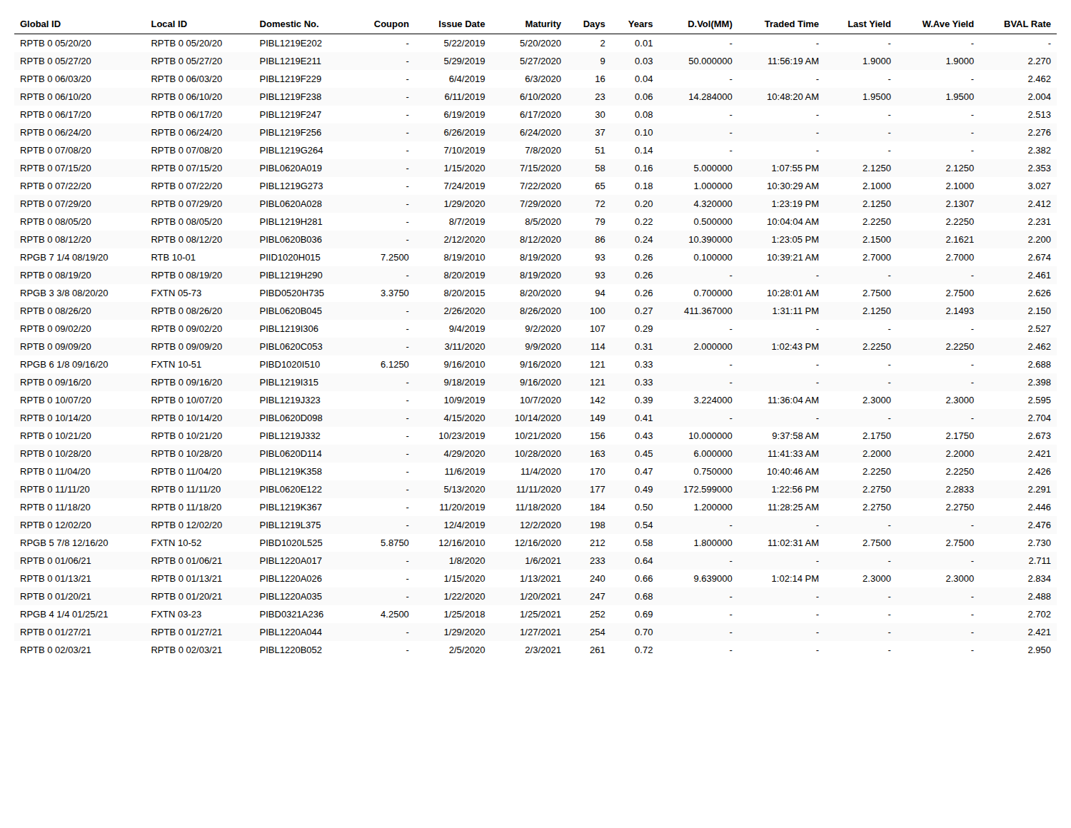| Global ID | Local ID | Domestic No. | Coupon | Issue Date | Maturity | Days | Years | D.Vol(MM) | Traded Time | Last Yield | W.Ave Yield | BVAL Rate |
| --- | --- | --- | --- | --- | --- | --- | --- | --- | --- | --- | --- | --- |
| RPTB 0 05/20/20 | RPTB 0 05/20/20 | PIBL1219E202 | - | 5/22/2019 | 5/20/2020 | 2 | 0.01 | - | - | - | - | - |
| RPTB 0 05/27/20 | RPTB 0 05/27/20 | PIBL1219E211 | - | 5/29/2019 | 5/27/2020 | 9 | 0.03 | 50.000000 | 11:56:19 AM | 1.9000 | 1.9000 | 2.270 |
| RPTB 0 06/03/20 | RPTB 0 06/03/20 | PIBL1219F229 | - | 6/4/2019 | 6/3/2020 | 16 | 0.04 | - | - | - | - | 2.462 |
| RPTB 0 06/10/20 | RPTB 0 06/10/20 | PIBL1219F238 | - | 6/11/2019 | 6/10/2020 | 23 | 0.06 | 14.284000 | 10:48:20 AM | 1.9500 | 1.9500 | 2.004 |
| RPTB 0 06/17/20 | RPTB 0 06/17/20 | PIBL1219F247 | - | 6/19/2019 | 6/17/2020 | 30 | 0.08 | - | - | - | - | 2.513 |
| RPTB 0 06/24/20 | RPTB 0 06/24/20 | PIBL1219F256 | - | 6/26/2019 | 6/24/2020 | 37 | 0.10 | - | - | - | - | 2.276 |
| RPTB 0 07/08/20 | RPTB 0 07/08/20 | PIBL1219G264 | - | 7/10/2019 | 7/8/2020 | 51 | 0.14 | - | - | - | - | 2.382 |
| RPTB 0 07/15/20 | RPTB 0 07/15/20 | PIBL0620A019 | - | 1/15/2020 | 7/15/2020 | 58 | 0.16 | 5.000000 | 1:07:55 PM | 2.1250 | 2.1250 | 2.353 |
| RPTB 0 07/22/20 | RPTB 0 07/22/20 | PIBL1219G273 | - | 7/24/2019 | 7/22/2020 | 65 | 0.18 | 1.000000 | 10:30:29 AM | 2.1000 | 2.1000 | 3.027 |
| RPTB 0 07/29/20 | RPTB 0 07/29/20 | PIBL0620A028 | - | 1/29/2020 | 7/29/2020 | 72 | 0.20 | 4.320000 | 1:23:19 PM | 2.1250 | 2.1307 | 2.412 |
| RPTB 0 08/05/20 | RPTB 0 08/05/20 | PIBL1219H281 | - | 8/7/2019 | 8/5/2020 | 79 | 0.22 | 0.500000 | 10:04:04 AM | 2.2250 | 2.2250 | 2.231 |
| RPTB 0 08/12/20 | RPTB 0 08/12/20 | PIBL0620B036 | - | 2/12/2020 | 8/12/2020 | 86 | 0.24 | 10.390000 | 1:23:05 PM | 2.1500 | 2.1621 | 2.200 |
| RPGB 7 1/4 08/19/20 | RTB 10-01 | PIID1020H015 | 7.2500 | 8/19/2010 | 8/19/2020 | 93 | 0.26 | 0.100000 | 10:39:21 AM | 2.7000 | 2.7000 | 2.674 |
| RPTB 0 08/19/20 | RPTB 0 08/19/20 | PIBL1219H290 | - | 8/20/2019 | 8/19/2020 | 93 | 0.26 | - | - | - | - | 2.461 |
| RPGB 3 3/8 08/20/20 | FXTN 05-73 | PIBD0520H735 | 3.3750 | 8/20/2015 | 8/20/2020 | 94 | 0.26 | 0.700000 | 10:28:01 AM | 2.7500 | 2.7500 | 2.626 |
| RPTB 0 08/26/20 | RPTB 0 08/26/20 | PIBL0620B045 | - | 2/26/2020 | 8/26/2020 | 100 | 0.27 | 411.367000 | 1:31:11 PM | 2.1250 | 2.1493 | 2.150 |
| RPTB 0 09/02/20 | RPTB 0 09/02/20 | PIBL1219I306 | - | 9/4/2019 | 9/2/2020 | 107 | 0.29 | - | - | - | - | 2.527 |
| RPTB 0 09/09/20 | RPTB 0 09/09/20 | PIBL0620C053 | - | 3/11/2020 | 9/9/2020 | 114 | 0.31 | 2.000000 | 1:02:43 PM | 2.2250 | 2.2250 | 2.462 |
| RPGB 6 1/8 09/16/20 | FXTN 10-51 | PIBD1020I510 | 6.1250 | 9/16/2010 | 9/16/2020 | 121 | 0.33 | - | - | - | - | 2.688 |
| RPTB 0 09/16/20 | RPTB 0 09/16/20 | PIBL1219I315 | - | 9/18/2019 | 9/16/2020 | 121 | 0.33 | - | - | - | - | 2.398 |
| RPTB 0 10/07/20 | RPTB 0 10/07/20 | PIBL1219J323 | - | 10/9/2019 | 10/7/2020 | 142 | 0.39 | 3.224000 | 11:36:04 AM | 2.3000 | 2.3000 | 2.595 |
| RPTB 0 10/14/20 | RPTB 0 10/14/20 | PIBL0620D098 | - | 4/15/2020 | 10/14/2020 | 149 | 0.41 | - | - | - | - | 2.704 |
| RPTB 0 10/21/20 | RPTB 0 10/21/20 | PIBL1219J332 | - | 10/23/2019 | 10/21/2020 | 156 | 0.43 | 10.000000 | 9:37:58 AM | 2.1750 | 2.1750 | 2.673 |
| RPTB 0 10/28/20 | RPTB 0 10/28/20 | PIBL0620D114 | - | 4/29/2020 | 10/28/2020 | 163 | 0.45 | 6.000000 | 11:41:33 AM | 2.2000 | 2.2000 | 2.421 |
| RPTB 0 11/04/20 | RPTB 0 11/04/20 | PIBL1219K358 | - | 11/6/2019 | 11/4/2020 | 170 | 0.47 | 0.750000 | 10:40:46 AM | 2.2250 | 2.2250 | 2.426 |
| RPTB 0 11/11/20 | RPTB 0 11/11/20 | PIBL0620E122 | - | 5/13/2020 | 11/11/2020 | 177 | 0.49 | 172.599000 | 1:22:56 PM | 2.2750 | 2.2833 | 2.291 |
| RPTB 0 11/18/20 | RPTB 0 11/18/20 | PIBL1219K367 | - | 11/20/2019 | 11/18/2020 | 184 | 0.50 | 1.200000 | 11:28:25 AM | 2.2750 | 2.2750 | 2.446 |
| RPTB 0 12/02/20 | RPTB 0 12/02/20 | PIBL1219L375 | - | 12/4/2019 | 12/2/2020 | 198 | 0.54 | - | - | - | - | 2.476 |
| RPGB 5 7/8 12/16/20 | FXTN 10-52 | PIBD1020L525 | 5.8750 | 12/16/2010 | 12/16/2020 | 212 | 0.58 | 1.800000 | 11:02:31 AM | 2.7500 | 2.7500 | 2.730 |
| RPTB 0 01/06/21 | RPTB 0 01/06/21 | PIBL1220A017 | - | 1/8/2020 | 1/6/2021 | 233 | 0.64 | - | - | - | - | 2.711 |
| RPTB 0 01/13/21 | RPTB 0 01/13/21 | PIBL1220A026 | - | 1/15/2020 | 1/13/2021 | 240 | 0.66 | 9.639000 | 1:02:14 PM | 2.3000 | 2.3000 | 2.834 |
| RPTB 0 01/20/21 | RPTB 0 01/20/21 | PIBL1220A035 | - | 1/22/2020 | 1/20/2021 | 247 | 0.68 | - | - | - | - | 2.488 |
| RPGB 4 1/4 01/25/21 | FXTN 03-23 | PIBD0321A236 | 4.2500 | 1/25/2018 | 1/25/2021 | 252 | 0.69 | - | - | - | - | 2.702 |
| RPTB 0 01/27/21 | RPTB 0 01/27/21 | PIBL1220A044 | - | 1/29/2020 | 1/27/2021 | 254 | 0.70 | - | - | - | - | 2.421 |
| RPTB 0 02/03/21 | RPTB 0 02/03/21 | PIBL1220B052 | - | 2/5/2020 | 2/3/2021 | 261 | 0.72 | - | - | - | - | 2.950 |